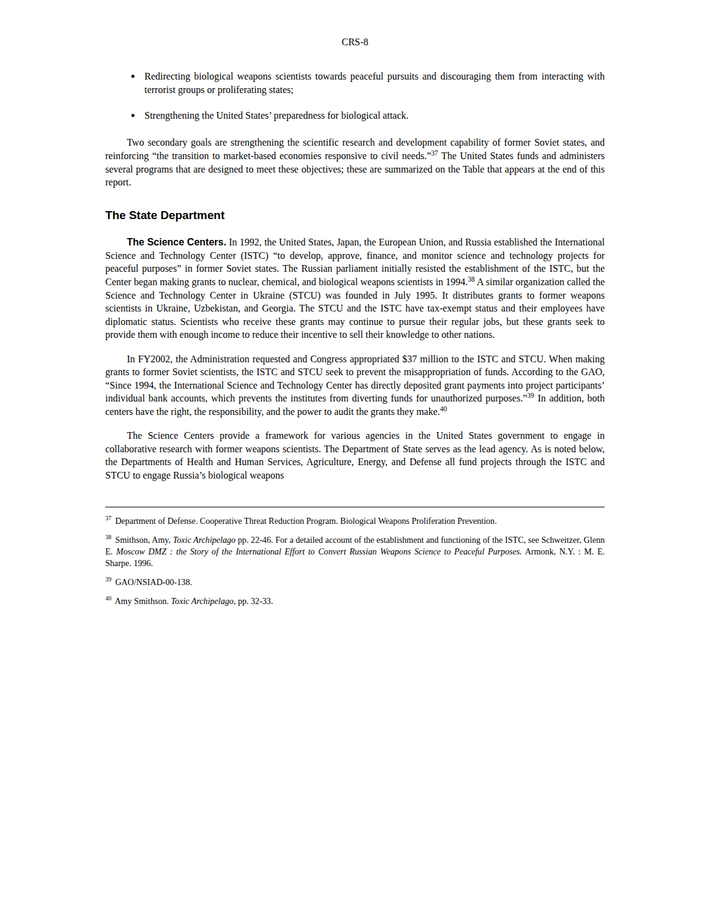CRS-8
Redirecting biological weapons scientists towards peaceful pursuits and discouraging them from interacting with terrorist groups or proliferating states;
Strengthening the United States’ preparedness for biological attack.
Two secondary goals are strengthening the scientific research and development capability of former Soviet states, and reinforcing “the transition to market-based economies responsive to civil needs.”37 The United States funds and administers several programs that are designed to meet these objectives; these are summarized on the Table that appears at the end of this report.
The State Department
The Science Centers. In 1992, the United States, Japan, the European Union, and Russia established the International Science and Technology Center (ISTC) “to develop, approve, finance, and monitor science and technology projects for peaceful purposes” in former Soviet states. The Russian parliament initially resisted the establishment of the ISTC, but the Center began making grants to nuclear, chemical, and biological weapons scientists in 1994.38 A similar organization called the Science and Technology Center in Ukraine (STCU) was founded in July 1995. It distributes grants to former weapons scientists in Ukraine, Uzbekistan, and Georgia. The STCU and the ISTC have tax-exempt status and their employees have diplomatic status. Scientists who receive these grants may continue to pursue their regular jobs, but these grants seek to provide them with enough income to reduce their incentive to sell their knowledge to other nations.
In FY2002, the Administration requested and Congress appropriated $37 million to the ISTC and STCU. When making grants to former Soviet scientists, the ISTC and STCU seek to prevent the misappropriation of funds. According to the GAO, “Since 1994, the International Science and Technology Center has directly deposited grant payments into project participants’ individual bank accounts, which prevents the institutes from diverting funds for unauthorized purposes.”39 In addition, both centers have the right, the responsibility, and the power to audit the grants they make.40
The Science Centers provide a framework for various agencies in the United States government to engage in collaborative research with former weapons scientists. The Department of State serves as the lead agency. As is noted below, the Departments of Health and Human Services, Agriculture, Energy, and Defense all fund projects through the ISTC and STCU to engage Russia’s biological weapons
37 Department of Defense. Cooperative Threat Reduction Program. Biological Weapons Proliferation Prevention.
38 Smithson, Amy, Toxic Archipelago pp. 22-46. For a detailed account of the establishment and functioning of the ISTC, see Schweitzer, Glenn E. Moscow DMZ : the Story of the International Effort to Convert Russian Weapons Science to Peaceful Purposes. Armonk, N.Y. : M. E. Sharpe. 1996.
39 GAO/NSIAD-00-138.
40 Amy Smithson. Toxic Archipelago, pp. 32-33.